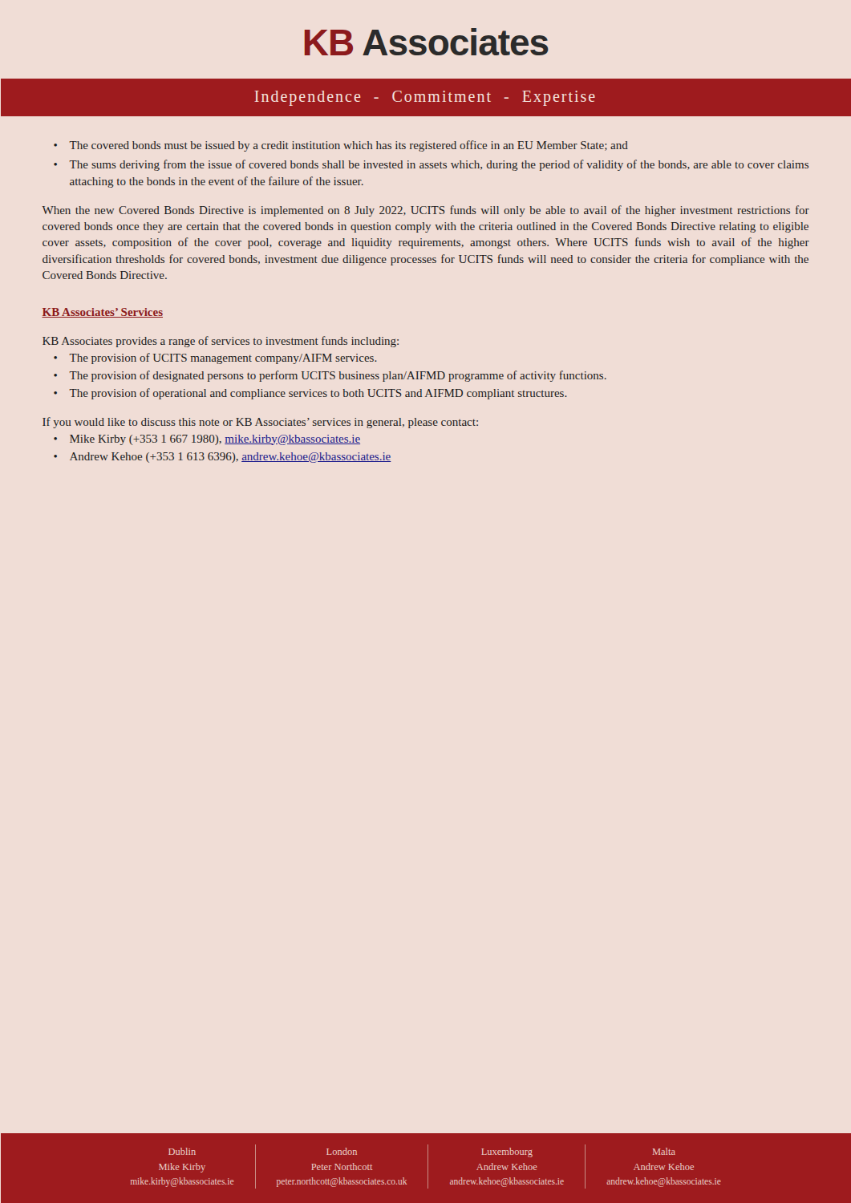KB Associates
Independence - Commitment - Expertise
The covered bonds must be issued by a credit institution which has its registered office in an EU Member State; and
The sums deriving from the issue of covered bonds shall be invested in assets which, during the period of validity of the bonds, are able to cover claims attaching to the bonds in the event of the failure of the issuer.
When the new Covered Bonds Directive is implemented on 8 July 2022, UCITS funds will only be able to avail of the higher investment restrictions for covered bonds once they are certain that the covered bonds in question comply with the criteria outlined in the Covered Bonds Directive relating to eligible cover assets, composition of the cover pool, coverage and liquidity requirements, amongst others. Where UCITS funds wish to avail of the higher diversification thresholds for covered bonds, investment due diligence processes for UCITS funds will need to consider the criteria for compliance with the Covered Bonds Directive.
KB Associates’ Services
KB Associates provides a range of services to investment funds including:
The provision of UCITS management company/AIFM services.
The provision of designated persons to perform UCITS business plan/AIFMD programme of activity functions.
The provision of operational and compliance services to both UCITS and AIFMD compliant structures.
If you would like to discuss this note or KB Associates’ services in general, please contact:
Mike Kirby (+353 1 667 1980), mike.kirby@kbassociates.ie
Andrew Kehoe (+353 1 613 6396), andrew.kehoe@kbassociates.ie
Dublin Mike Kirby mike.kirby@kbassociates.ie
London Peter Northcott peter.northcott@kbassociates.co.uk
Luxembourg Andrew Kehoe andrew.kehoe@kbassociates.ie
Malta Andrew Kehoe andrew.kehoe@kbassociates.ie